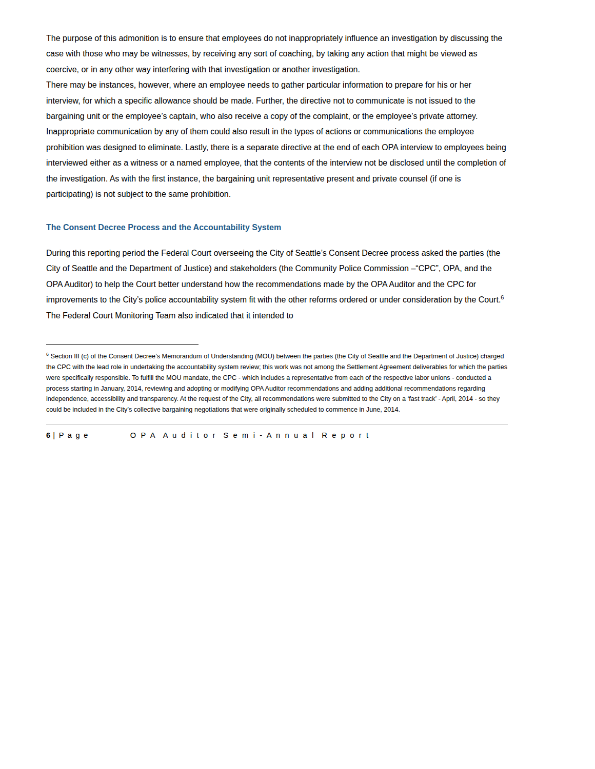The purpose of this admonition is to ensure that employees do not inappropriately influence an investigation by discussing the case with those who may be witnesses, by receiving any sort of coaching, by taking any action that might be viewed as coercive, or in any other way interfering with that investigation or another investigation.
There may be instances, however, where an employee needs to gather particular information to prepare for his or her interview, for which a specific allowance should be made. Further, the directive not to communicate is not issued to the bargaining unit or the employee’s captain, who also receive a copy of the complaint, or the employee’s private attorney. Inappropriate communication by any of them could also result in the types of actions or communications the employee prohibition was designed to eliminate. Lastly, there is a separate directive at the end of each OPA interview to employees being interviewed either as a witness or a named employee, that the contents of the interview not be disclosed until the completion of the investigation. As with the first instance, the bargaining unit representative present and private counsel (if one is participating) is not subject to the same prohibition.
The Consent Decree Process and the Accountability System
During this reporting period the Federal Court overseeing the City of Seattle’s Consent Decree process asked the parties (the City of Seattle and the Department of Justice) and stakeholders (the Community Police Commission –“CPC”, OPA, and the OPA Auditor) to help the Court better understand how the recommendations made by the OPA Auditor and the CPC for improvements to the City’s police accountability system fit with the other reforms ordered or under consideration by the Court.6 The Federal Court Monitoring Team also indicated that it intended to
6 Section III (c) of the Consent Decree’s Memorandum of Understanding (MOU) between the parties (the City of Seattle and the Department of Justice) charged the CPC with the lead role in undertaking the accountability system review; this work was not among the Settlement Agreement deliverables for which the parties were specifically responsible. To fulfill the MOU mandate, the CPC - which includes a representative from each of the respective labor unions - conducted a process starting in January, 2014, reviewing and adopting or modifying OPA Auditor recommendations and adding additional recommendations regarding independence, accessibility and transparency. At the request of the City, all recommendations were submitted to the City on a ‘fast track’ - April, 2014 - so they could be included in the City’s collective bargaining negotiations that were originally scheduled to commence in June, 2014.
6| P a g e O P A A u d i t o r S e m i - A n n u a l R e p o r t